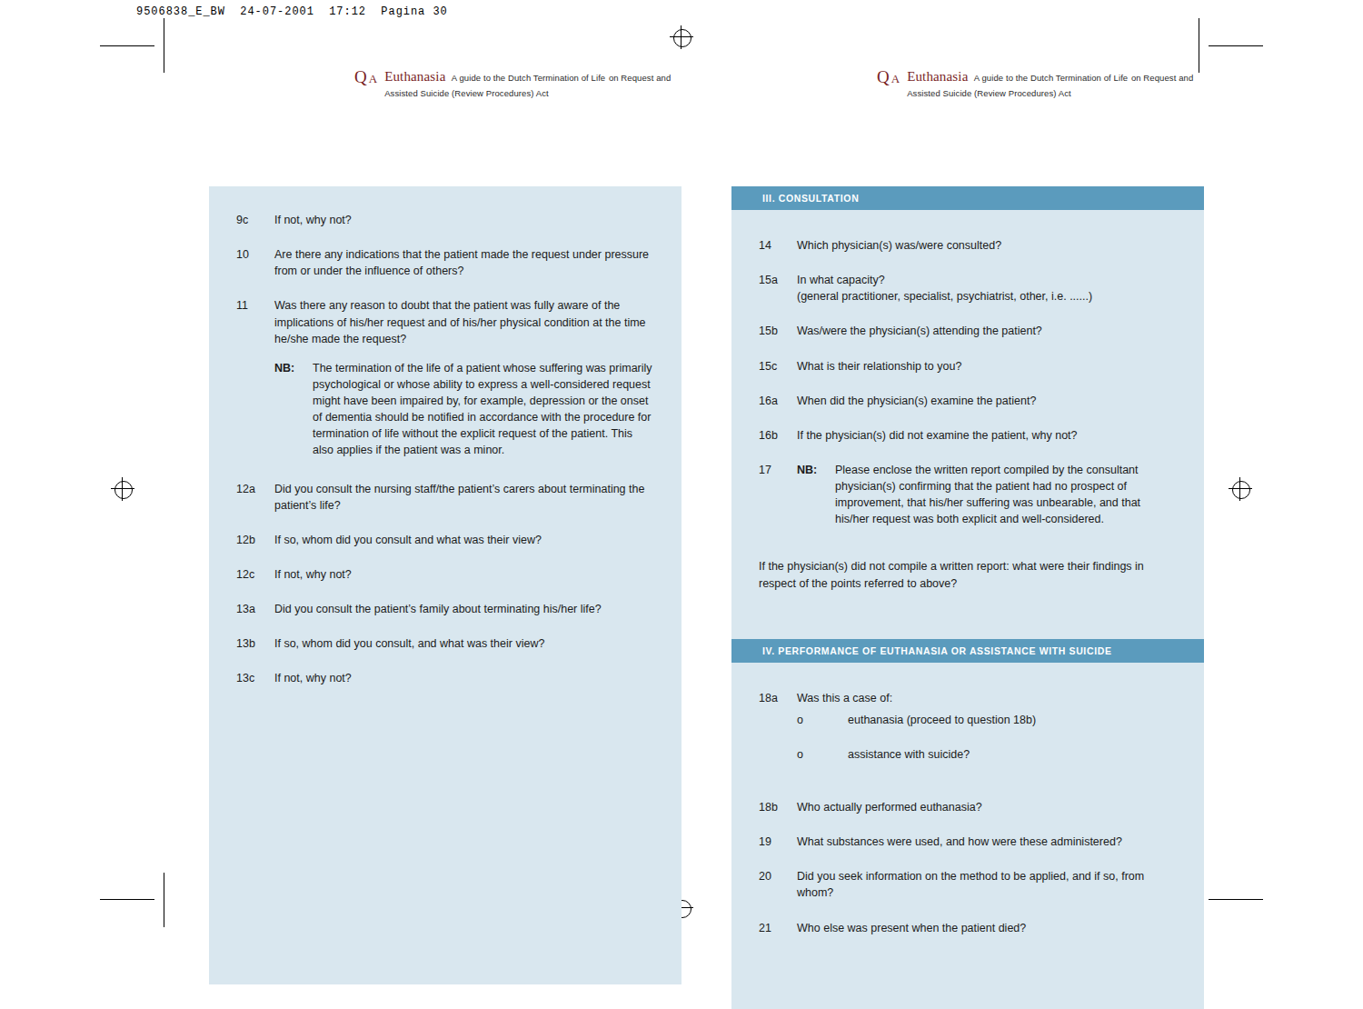9506838_E_BW 24-07-2001 17:12 Pagina 30
QA
Euthanasia A guide to the Dutch Termination of Life on Request and Assisted Suicide (Review Procedures) Act
9c If not, why not?
10 Are there any indications that the patient made the request under pressure from or under the influence of others?
11 Was there any reason to doubt that the patient was fully aware of the implications of his/her request and of his/her physical condition at the time he/she made the request?
NB:
The termination of the life of a patient whose suffering was primarily psychological or whose ability to express a well-considered request might have been impaired by, for example, depression or the onset of dementia should be notified in accordance with the procedure for termination of life without the explicit request of the patient. This also applies if the patient was a minor.
12a Did you consult the nursing staff/the patient’s carers about terminating the patient’s life?
12b If so, whom did you consult and what was their view?
12c If not, why not?
13a Did you consult the patient’s family about terminating his/her life?
13b If so, whom did you consult, and what was their view?
13c If not, why not?
QA
Euthanasia A guide to the Dutch Termination of Life on Request and Assisted Suicide (Review Procedures) Act
III. CONSULTATION
14 Which physician(s) was/were consulted?
15a In what capacity?
(general practitioner, specialist, psychiatrist, other, i.e. ......)
15b Was/were the physician(s) attending the patient?
15c What is their relationship to you?
16a When did the physician(s) examine the patient?
16b If the physician(s) did not examine the patient, why not?
17
NB:
Please enclose the written report compiled by the consultant physician(s) confirming that the patient had no prospect of improvement, that his/her suffering was unbearable, and that his/her request was both explicit and well-considered.
If the physician(s) did not compile a written report: what were their findings in respect of the points referred to above?
IV. PERFORMANCE OF EUTHANASIA OR ASSISTANCE WITH SUICIDE
18a Was this a case of:
oeuthanasia (proceed to question 18b)
oassistance with suicide?
18b Who actually performed euthanasia?
19 What substances were used, and how were these administered?
20 Did you seek information on the method to be applied, and if so, from whom?
21 Who else was present when the patient died?